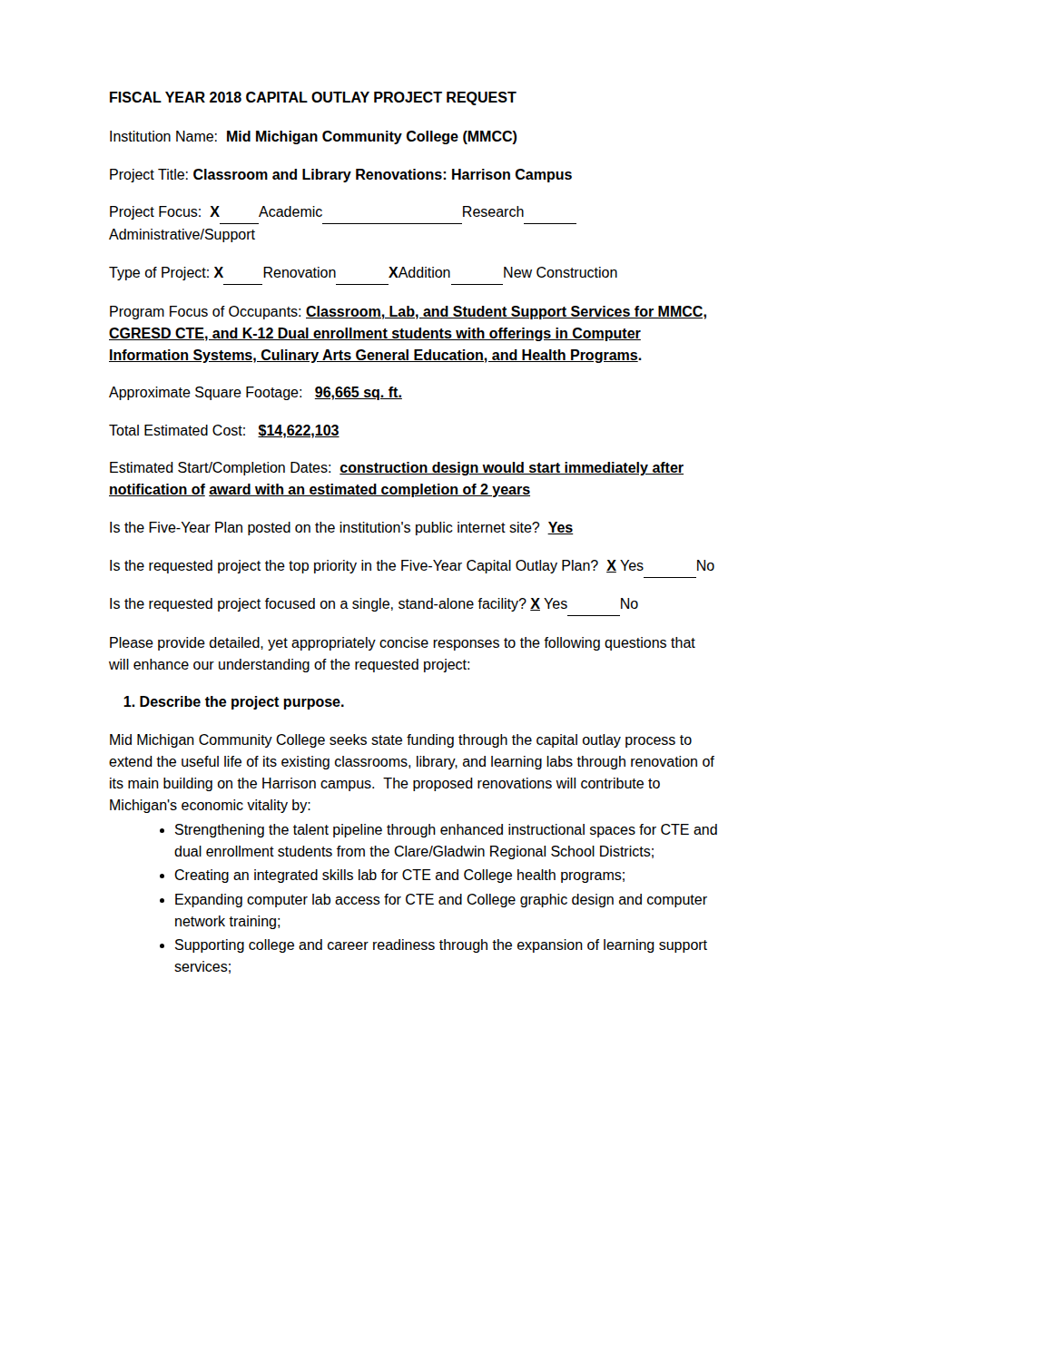FISCAL YEAR 2018 CAPITAL OUTLAY PROJECT REQUEST
Institution Name: Mid Michigan Community College (MMCC)
Project Title: Classroom and Library Renovations: Harrison Campus
Project Focus: X Academic Research Administrative/Support
Type of Project: X Renovation XAddition New Construction
Program Focus of Occupants: Classroom, Lab, and Student Support Services for MMCC, CGRESD CTE, and K-12 Dual enrollment students with offerings in Computer Information Systems, Culinary Arts General Education, and Health Programs.
Approximate Square Footage: 96,665 sq. ft.
Total Estimated Cost: $14,622,103
Estimated Start/Completion Dates: construction design would start immediately after notification of award with an estimated completion of 2 years
Is the Five-Year Plan posted on the institution's public internet site? Yes
Is the requested project the top priority in the Five-Year Capital Outlay Plan? X Yes No
Is the requested project focused on a single, stand-alone facility? X Yes No
Please provide detailed, yet appropriately concise responses to the following questions that will enhance our understanding of the requested project:
Describe the project purpose.
Mid Michigan Community College seeks state funding through the capital outlay process to extend the useful life of its existing classrooms, library, and learning labs through renovation of its main building on the Harrison campus. The proposed renovations will contribute to Michigan's economic vitality by:
Strengthening the talent pipeline through enhanced instructional spaces for CTE and dual enrollment students from the Clare/Gladwin Regional School Districts;
Creating an integrated skills lab for CTE and College health programs;
Expanding computer lab access for CTE and College graphic design and computer network training;
Supporting college and career readiness through the expansion of learning support services;